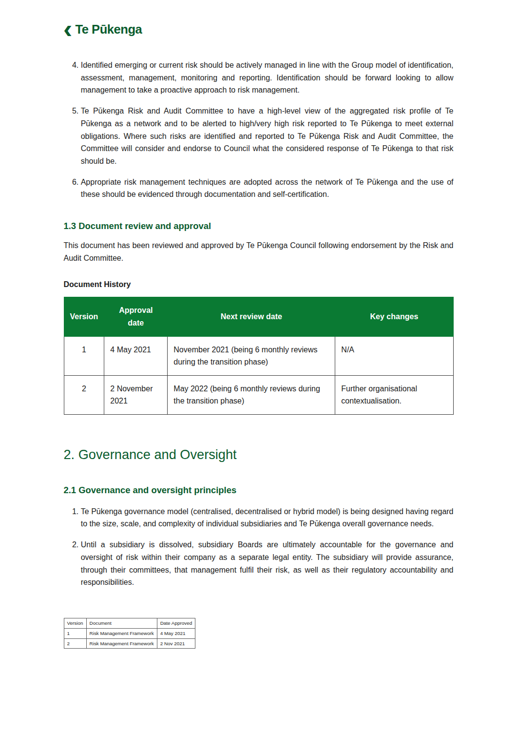❰Te Pūkenga
Identified emerging or current risk should be actively managed in line with the Group model of identification, assessment, management, monitoring and reporting. Identification should be forward looking to allow management to take a proactive approach to risk management.
Te Pūkenga Risk and Audit Committee to have a high-level view of the aggregated risk profile of Te Pūkenga as a network and to be alerted to high/very high risk reported to Te Pūkenga to meet external obligations. Where such risks are identified and reported to Te Pūkenga Risk and Audit Committee, the Committee will consider and endorse to Council what the considered response of Te Pūkenga to that risk should be.
Appropriate risk management techniques are adopted across the network of Te Pūkenga and the use of these should be evidenced through documentation and self-certification.
1.3 Document review and approval
This document has been reviewed and approved by Te Pūkenga Council following endorsement by the Risk and Audit Committee.
Document History
| Version | Approval date | Next review date | Key changes |
| --- | --- | --- | --- |
| 1 | 4 May 2021 | November 2021 (being 6 monthly reviews during the transition phase) | N/A |
| 2 | 2 November 2021 | May 2022 (being 6 monthly reviews during the transition phase) | Further organisational contextualisation. |
2. Governance and Oversight
2.1 Governance and oversight principles
Te Pūkenga governance model (centralised, decentralised or hybrid model) is being designed having regard to the size, scale, and complexity of individual subsidiaries and Te Pūkenga overall governance needs.
Until a subsidiary is dissolved, subsidiary Boards are ultimately accountable for the governance and oversight of risk within their company as a separate legal entity. The subsidiary will provide assurance, through their committees, that management fulfil their risk, as well as their regulatory accountability and responsibilities.
| Version | Document | Date Approved |
| --- | --- | --- |
| 1 | Risk Management Framework | 4 May 2021 |
| 2 | Risk Management Framework | 2 Nov 2021 |